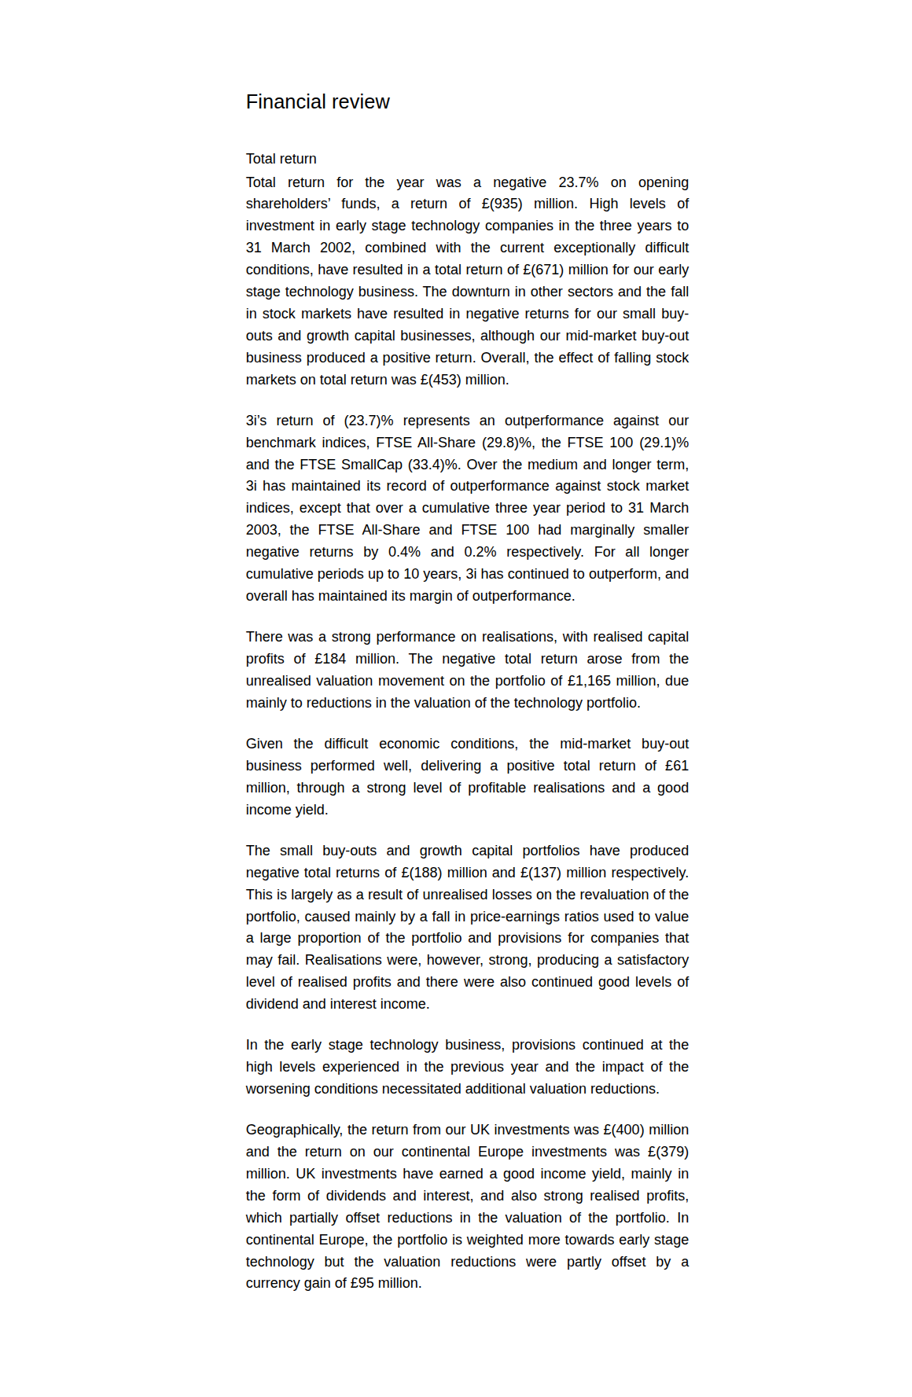Financial review
Total return
Total return for the year was a negative 23.7% on opening shareholders’ funds, a return of £(935) million. High levels of investment in early stage technology companies in the three years to 31 March 2002, combined with the current exceptionally difficult conditions, have resulted in a total return of £(671) million for our early stage technology business. The downturn in other sectors and the fall in stock markets have resulted in negative returns for our small buy-outs and growth capital businesses, although our mid-market buy-out business produced a positive return. Overall, the effect of falling stock markets on total return was £(453) million.
3i’s return of (23.7)% represents an outperformance against our benchmark indices, FTSE All-Share (29.8)%, the FTSE 100 (29.1)% and the FTSE SmallCap (33.4)%. Over the medium and longer term, 3i has maintained its record of outperformance against stock market indices, except that over a cumulative three year period to 31 March 2003, the FTSE All-Share and FTSE 100 had marginally smaller negative returns by 0.4% and 0.2% respectively. For all longer cumulative periods up to 10 years, 3i has continued to outperform, and overall has maintained its margin of outperformance.
There was a strong performance on realisations, with realised capital profits of £184 million. The negative total return arose from the unrealised valuation movement on the portfolio of £1,165 million, due mainly to reductions in the valuation of the technology portfolio.
Given the difficult economic conditions, the mid-market buy-out business performed well, delivering a positive total return of £61 million, through a strong level of profitable realisations and a good income yield.
The small buy-outs and growth capital portfolios have produced negative total returns of £(188) million and £(137) million respectively. This is largely as a result of unrealised losses on the revaluation of the portfolio, caused mainly by a fall in price-earnings ratios used to value a large proportion of the portfolio and provisions for companies that may fail. Realisations were, however, strong, producing a satisfactory level of realised profits and there were also continued good levels of dividend and interest income.
In the early stage technology business, provisions continued at the high levels experienced in the previous year and the impact of the worsening conditions necessitated additional valuation reductions.
Geographically, the return from our UK investments was £(400) million and the return on our continental Europe investments was £(379) million. UK investments have earned a good income yield, mainly in the form of dividends and interest, and also strong realised profits, which partially offset reductions in the valuation of the portfolio. In continental Europe, the portfolio is weighted more towards early stage technology but the valuation reductions were partly offset by a currency gain of £95 million.